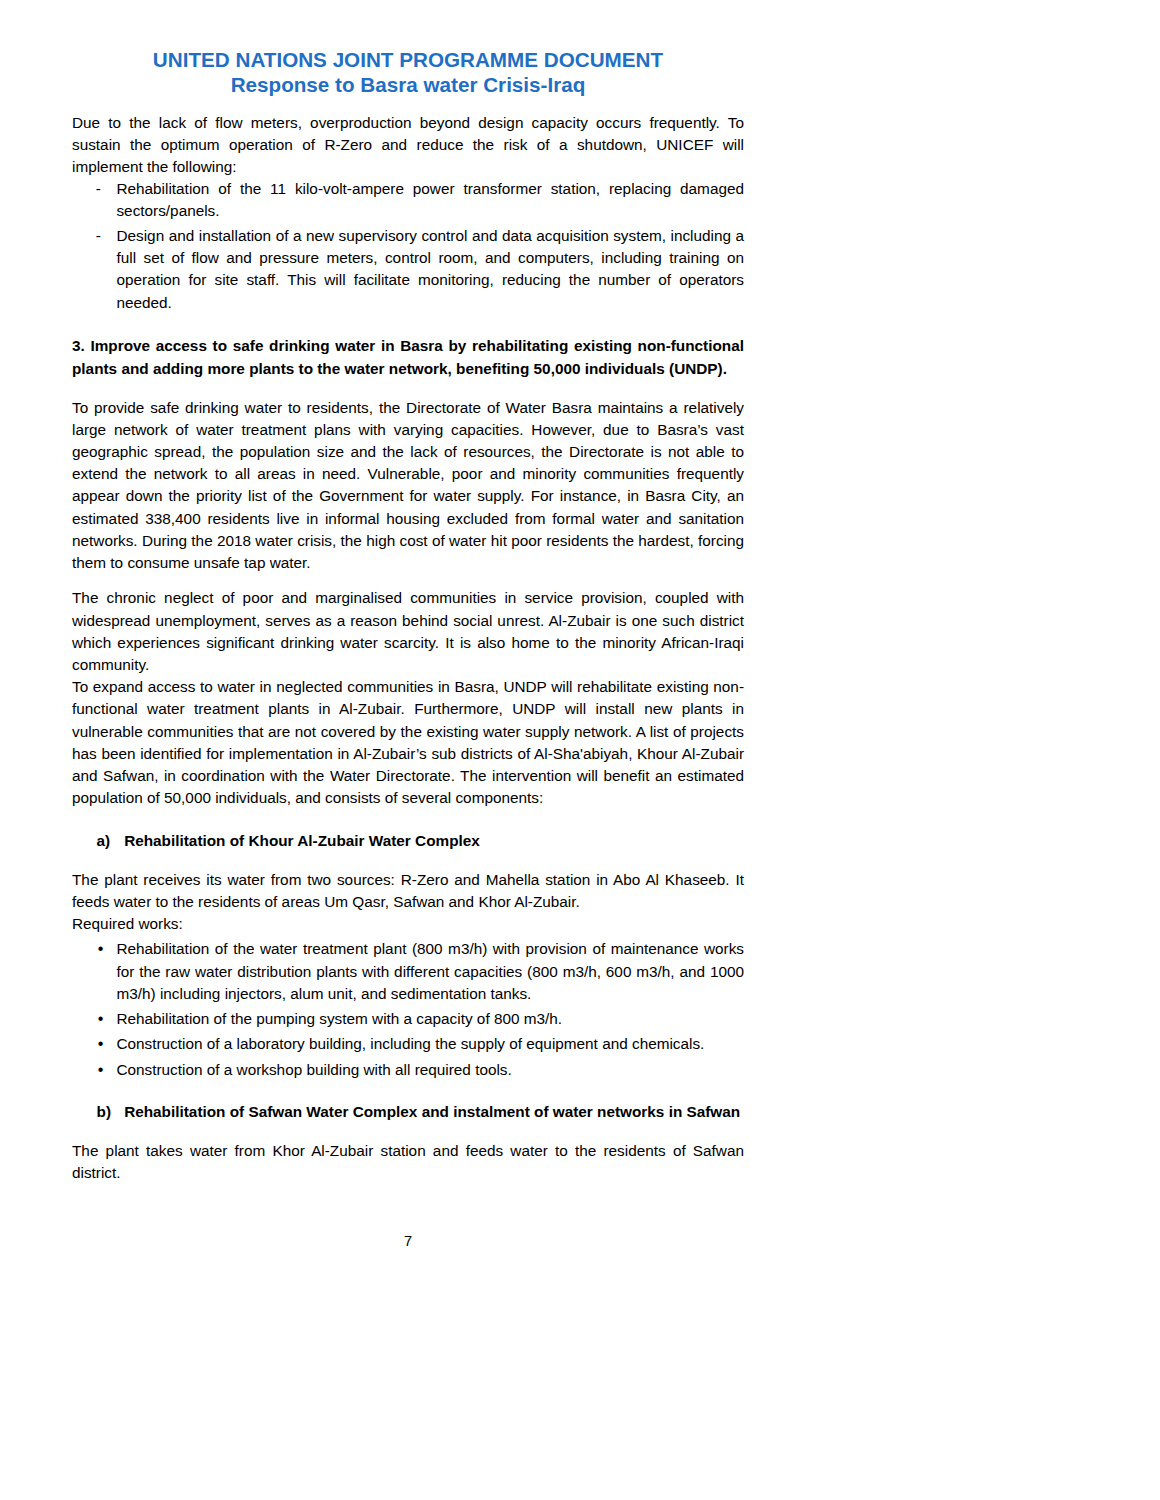UNITED NATIONS JOINT PROGRAMME DOCUMENT
Response to Basra water Crisis-Iraq
Due to the lack of flow meters, overproduction beyond design capacity occurs frequently. To sustain the optimum operation of R-Zero and reduce the risk of a shutdown, UNICEF will implement the following:
Rehabilitation of the 11 kilo-volt-ampere power transformer station, replacing damaged sectors/panels.
Design and installation of a new supervisory control and data acquisition system, including a full set of flow and pressure meters, control room, and computers, including training on operation for site staff. This will facilitate monitoring, reducing the number of operators needed.
3. Improve access to safe drinking water in Basra by rehabilitating existing non-functional plants and adding more plants to the water network, benefiting 50,000 individuals (UNDP).
To provide safe drinking water to residents, the Directorate of Water Basra maintains a relatively large network of water treatment plans with varying capacities. However, due to Basra’s vast geographic spread, the population size and the lack of resources, the Directorate is not able to extend the network to all areas in need. Vulnerable, poor and minority communities frequently appear down the priority list of the Government for water supply. For instance, in Basra City, an estimated 338,400 residents live in informal housing excluded from formal water and sanitation networks. During the 2018 water crisis, the high cost of water hit poor residents the hardest, forcing them to consume unsafe tap water.
The chronic neglect of poor and marginalised communities in service provision, coupled with widespread unemployment, serves as a reason behind social unrest. Al-Zubair is one such district which experiences significant drinking water scarcity. It is also home to the minority African-Iraqi community.
To expand access to water in neglected communities in Basra, UNDP will rehabilitate existing non-functional water treatment plants in Al-Zubair. Furthermore, UNDP will install new plants in vulnerable communities that are not covered by the existing water supply network. A list of projects has been identified for implementation in Al-Zubair’s sub districts of Al-Sha'abiyah, Khour Al-Zubair and Safwan, in coordination with the Water Directorate. The intervention will benefit an estimated population of 50,000 individuals, and consists of several components:
Rehabilitation of Khour Al-Zubair Water Complex
The plant receives its water from two sources: R-Zero and Mahella station in Abo Al Khaseeb. It feeds water to the residents of areas Um Qasr, Safwan and Khor Al-Zubair.
Required works:
Rehabilitation of the water treatment plant (800 m3/h) with provision of maintenance works for the raw water distribution plants with different capacities (800 m3/h, 600 m3/h, and 1000 m3/h) including injectors, alum unit, and sedimentation tanks.
Rehabilitation of the pumping system with a capacity of 800 m3/h.
Construction of a laboratory building, including the supply of equipment and chemicals.
Construction of a workshop building with all required tools.
Rehabilitation of Safwan Water Complex and instalment of water networks in Safwan
The plant takes water from Khor Al-Zubair station and feeds water to the residents of Safwan district.
7